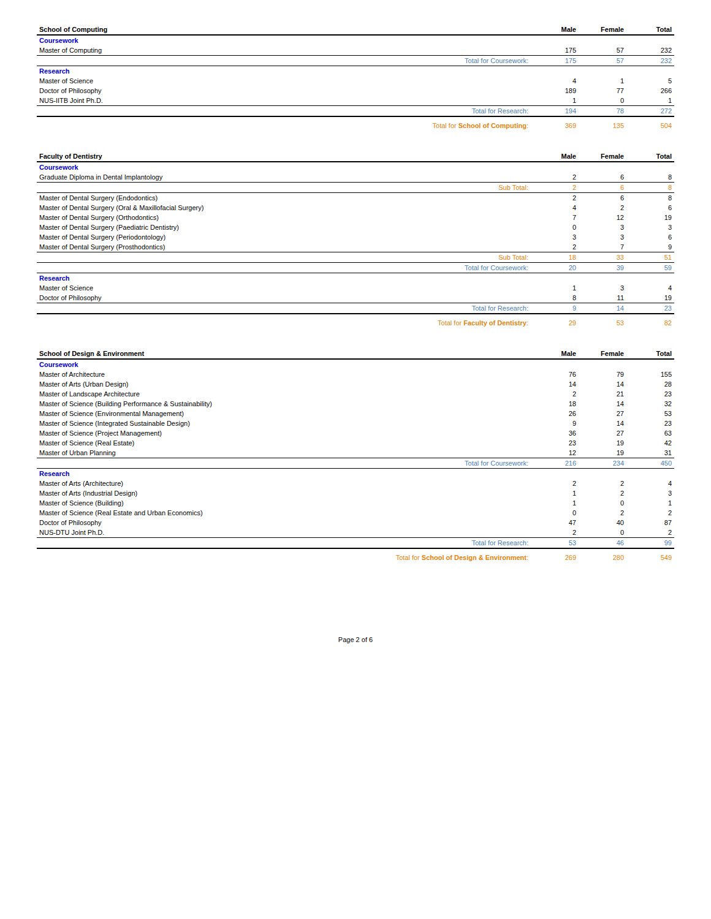| School of Computing | Male | Female | Total |
| --- | --- | --- | --- |
| Coursework | | | |
| Master of Computing | 175 | 57 | 232 |
| Total for Coursework: | 175 | 57 | 232 |
| Research | | | |
| Master of Science | 4 | 1 | 5 |
| Doctor of Philosophy | 189 | 77 | 266 |
| NUS-IITB Joint Ph.D. | 1 | 0 | 1 |
| Total for Research: | 194 | 78 | 272 |
| Total for School of Computing : | 369 | 135 | 504 |
| Faculty of Dentistry | Male | Female | Total |
| --- | --- | --- | --- |
| Coursework | | | |
| Graduate Diploma in Dental Implantology | 2 | 6 | 8 |
| Sub Total: | 2 | 6 | 8 |
| Master of Dental Surgery (Endodontics) | 2 | 6 | 8 |
| Master of Dental Surgery (Oral & Maxillofacial Surgery) | 4 | 2 | 6 |
| Master of Dental Surgery (Orthodontics) | 7 | 12 | 19 |
| Master of Dental Surgery (Paediatric Dentistry) | 0 | 3 | 3 |
| Master of Dental Surgery (Periodontology) | 3 | 3 | 6 |
| Master of Dental Surgery (Prosthodontics) | 2 | 7 | 9 |
| Sub Total: | 18 | 33 | 51 |
| Total for Coursework: | 20 | 39 | 59 |
| Research | | | |
| Master of Science | 1 | 3 | 4 |
| Doctor of Philosophy | 8 | 11 | 19 |
| Total for Research: | 9 | 14 | 23 |
| Total for Faculty of Dentistry : | 29 | 53 | 82 |
| School of Design & Environment | Male | Female | Total |
| --- | --- | --- | --- |
| Coursework | | | |
| Master of Architecture | 76 | 79 | 155 |
| Master of Arts (Urban Design) | 14 | 14 | 28 |
| Master of Landscape Architecture | 2 | 21 | 23 |
| Master of Science (Building Performance & Sustainability) | 18 | 14 | 32 |
| Master of Science (Environmental Management) | 26 | 27 | 53 |
| Master of Science (Integrated Sustainable Design) | 9 | 14 | 23 |
| Master of Science (Project Management) | 36 | 27 | 63 |
| Master of Science (Real Estate) | 23 | 19 | 42 |
| Master of Urban Planning | 12 | 19 | 31 |
| Total for Coursework: | 216 | 234 | 450 |
| Research | | | |
| Master of Arts (Architecture) | 2 | 2 | 4 |
| Master of Arts (Industrial Design) | 1 | 2 | 3 |
| Master of Science (Building) | 1 | 0 | 1 |
| Master of Science (Real Estate and Urban Economics) | 0 | 2 | 2 |
| Doctor of Philosophy | 47 | 40 | 87 |
| NUS-DTU Joint Ph.D. | 2 | 0 | 2 |
| Total for Research: | 53 | 46 | 99 |
| Total for School of Design & Environment : | 269 | 280 | 549 |
Page 2 of 6